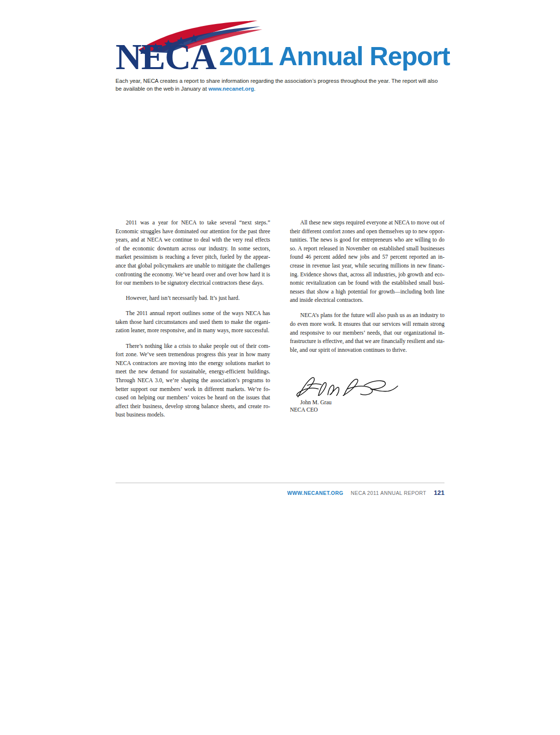NECA
2011 Annual Report
Each year, NECA creates a report to share information regarding the association’s progress throughout the year. The report will also be available on the web in January at www.necanet.org.
2011 was a year for NECA to take several “next steps.” Economic struggles have dominated our attention for the past three years, and at NECA we continue to deal with the very real effects of the economic downturn across our industry. In some sectors, market pessimism is reaching a fever pitch, fueled by the appearance that global policymakers are unable to mitigate the challenges confronting the economy. We’ve heard over and over how hard it is for our members to be signatory electrical contractors these days.
However, hard isn’t necessarily bad. It’s just hard.
The 2011 annual report outlines some of the ways NECA has taken those hard circumstances and used them to make the organization leaner, more responsive, and in many ways, more successful.
There’s nothing like a crisis to shake people out of their comfort zone. We’ve seen tremendous progress this year in how many NECA contractors are moving into the energy solutions market to meet the new demand for sustainable, energy-efficient buildings. Through NECA 3.0, we’re shaping the association’s programs to better support our members’ work in different markets. We’re focused on helping our members’ voices be heard on the issues that affect their business, develop strong balance sheets, and create robust business models.
All these new steps required everyone at NECA to move out of their different comfort zones and open themselves up to new opportunities. The news is good for entrepreneurs who are willing to do so. A report released in November on established small businesses found 46 percent added new jobs and 57 percent reported an increase in revenue last year, while securing millions in new financing. Evidence shows that, across all industries, job growth and economic revitalization can be found with the established small businesses that show a high potential for growth—including both line and inside electrical contractors.
NECA’s plans for the future will also push us as an industry to do even more work. It ensures that our services will remain strong and responsive to our members’ needs, that our organizational infrastructure is effective, and that we are financially resilient and stable, and our spirit of innovation continues to thrive.
John M. Grau
NECA CEO
WWW.NECANET.ORG NECA 2011 ANNUAL REPORT 121